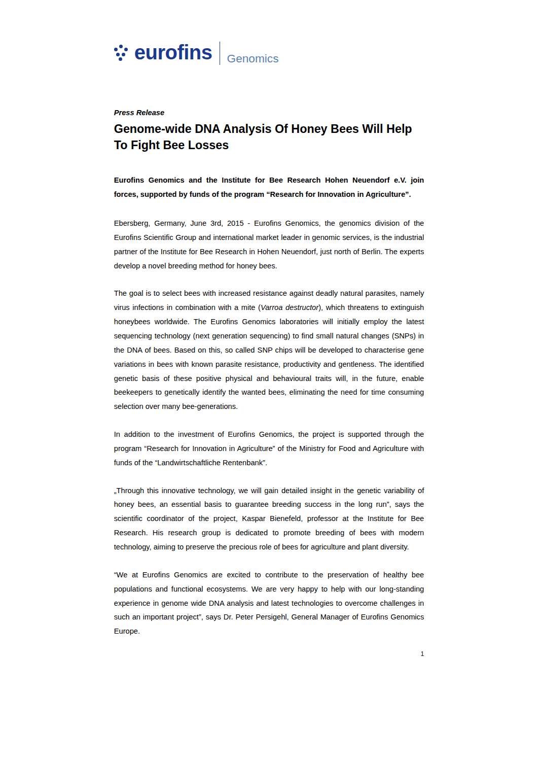| | eurofins | | Genomics |
Press Release
Genome-wide DNA Analysis Of Honey Bees Will Help To Fight Bee Losses
Eurofins Genomics and the Institute for Bee Research Hohen Neuendorf e.V. join forces, supported by funds of the program “Research for Innovation in Agriculture”.
Ebersberg, Germany, June 3rd, 2015 - Eurofins Genomics, the genomics division of the Eurofins Scientific Group and international market leader in genomic services, is the industrial partner of the Institute for Bee Research in Hohen Neuendorf, just north of Berlin. The experts develop a novel breeding method for honey bees.
The goal is to select bees with increased resistance against deadly natural parasites, namely virus infections in combination with a mite (Varroa destructor), which threatens to extinguish honeybees worldwide. The Eurofins Genomics laboratories will initially employ the latest sequencing technology (next generation sequencing) to find small natural changes (SNPs) in the DNA of bees. Based on this, so called SNP chips will be developed to characterise gene variations in bees with known parasite resistance, productivity and gentleness. The identified genetic basis of these positive physical and behavioural traits will, in the future, enable beekeepers to genetically identify the wanted bees, eliminating the need for time consuming selection over many bee-generations.
In addition to the investment of Eurofins Genomics, the project is supported through the program “Research for Innovation in Agriculture” of the Ministry for Food and Agriculture with funds of the “Landwirtschaftliche Rentenbank”.
„Through this innovative technology, we will gain detailed insight in the genetic variability of honey bees, an essential basis to guarantee breeding success in the long run”, says the scientific coordinator of the project, Kaspar Bienefeld, professor at the Institute for Bee Research. His research group is dedicated to promote breeding of bees with modern technology, aiming to preserve the precious role of bees for agriculture and plant diversity.
“We at Eurofins Genomics are excited to contribute to the preservation of healthy bee populations and functional ecosystems. We are very happy to help with our long-standing experience in genome wide DNA analysis and latest technologies to overcome challenges in such an important project”, says Dr. Peter Persigehl, General Manager of Eurofins Genomics Europe.
1